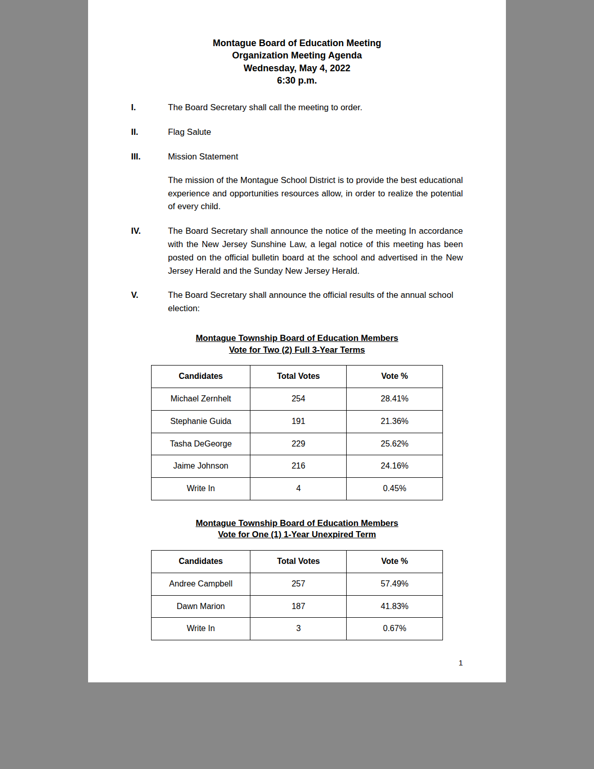Montague Board of Education Meeting
Organization Meeting Agenda
Wednesday, May 4, 2022
6:30 p.m.
I.
The Board Secretary shall call the meeting to order.
II.
Flag Salute
III.
Mission Statement
The mission of the Montague School District is to provide the best educational experience and opportunities resources allow, in order to realize the potential of every child.
IV.
The Board Secretary shall announce the notice of the meeting In accordance with the New Jersey Sunshine Law, a legal notice of this meeting has been posted on the official bulletin board at the school and advertised in the New Jersey Herald and the Sunday New Jersey Herald.
V.
The Board Secretary shall announce the official results of the annual school election:
Montague Township Board of Education Members
Vote for Two (2) Full 3-Year Terms
| Candidates | Total Votes | Vote % |
| --- | --- | --- |
| Michael Zernhelt | 254 | 28.41% |
| Stephanie Guida | 191 | 21.36% |
| Tasha DeGeorge | 229 | 25.62% |
| Jaime Johnson | 216 | 24.16% |
| Write In | 4 | 0.45% |
Montague Township Board of Education Members
Vote for One (1) 1-Year Unexpired Term
| Candidates | Total Votes | Vote % |
| --- | --- | --- |
| Andree Campbell | 257 | 57.49% |
| Dawn Marion | 187 | 41.83% |
| Write In | 3 | 0.67% |
1